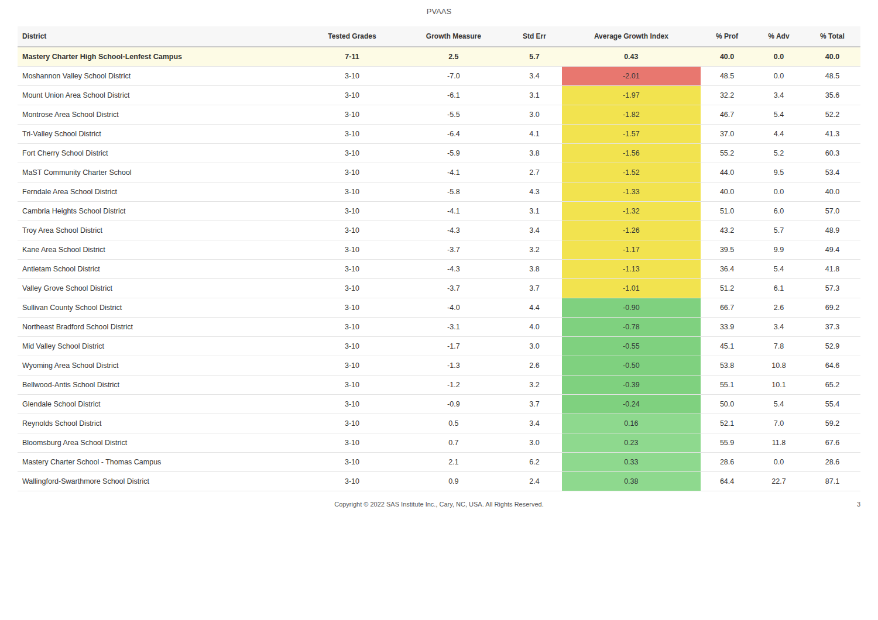PVAAS
| District | Tested Grades | Growth Measure | Std Err | Average Growth Index | % Prof | % Adv | % Total |
| --- | --- | --- | --- | --- | --- | --- | --- |
| Mastery Charter High School-Lenfest Campus | 7-11 | 2.5 | 5.7 | 0.43 | 40.0 | 0.0 | 40.0 |
| Moshannon Valley School District | 3-10 | -7.0 | 3.4 | -2.01 | 48.5 | 0.0 | 48.5 |
| Mount Union Area School District | 3-10 | -6.1 | 3.1 | -1.97 | 32.2 | 3.4 | 35.6 |
| Montrose Area School District | 3-10 | -5.5 | 3.0 | -1.82 | 46.7 | 5.4 | 52.2 |
| Tri-Valley School District | 3-10 | -6.4 | 4.1 | -1.57 | 37.0 | 4.4 | 41.3 |
| Fort Cherry School District | 3-10 | -5.9 | 3.8 | -1.56 | 55.2 | 5.2 | 60.3 |
| MaST Community Charter School | 3-10 | -4.1 | 2.7 | -1.52 | 44.0 | 9.5 | 53.4 |
| Ferndale Area School District | 3-10 | -5.8 | 4.3 | -1.33 | 40.0 | 0.0 | 40.0 |
| Cambria Heights School District | 3-10 | -4.1 | 3.1 | -1.32 | 51.0 | 6.0 | 57.0 |
| Troy Area School District | 3-10 | -4.3 | 3.4 | -1.26 | 43.2 | 5.7 | 48.9 |
| Kane Area School District | 3-10 | -3.7 | 3.2 | -1.17 | 39.5 | 9.9 | 49.4 |
| Antietam School District | 3-10 | -4.3 | 3.8 | -1.13 | 36.4 | 5.4 | 41.8 |
| Valley Grove School District | 3-10 | -3.7 | 3.7 | -1.01 | 51.2 | 6.1 | 57.3 |
| Sullivan County School District | 3-10 | -4.0 | 4.4 | -0.90 | 66.7 | 2.6 | 69.2 |
| Northeast Bradford School District | 3-10 | -3.1 | 4.0 | -0.78 | 33.9 | 3.4 | 37.3 |
| Mid Valley School District | 3-10 | -1.7 | 3.0 | -0.55 | 45.1 | 7.8 | 52.9 |
| Wyoming Area School District | 3-10 | -1.3 | 2.6 | -0.50 | 53.8 | 10.8 | 64.6 |
| Bellwood-Antis School District | 3-10 | -1.2 | 3.2 | -0.39 | 55.1 | 10.1 | 65.2 |
| Glendale School District | 3-10 | -0.9 | 3.7 | -0.24 | 50.0 | 5.4 | 55.4 |
| Reynolds School District | 3-10 | 0.5 | 3.4 | 0.16 | 52.1 | 7.0 | 59.2 |
| Bloomsburg Area School District | 3-10 | 0.7 | 3.0 | 0.23 | 55.9 | 11.8 | 67.6 |
| Mastery Charter School - Thomas Campus | 3-10 | 2.1 | 6.2 | 0.33 | 28.6 | 0.0 | 28.6 |
| Wallingford-Swarthmore School District | 3-10 | 0.9 | 2.4 | 0.38 | 64.4 | 22.7 | 87.1 |
Copyright © 2022 SAS Institute Inc., Cary, NC, USA. All Rights Reserved. 3